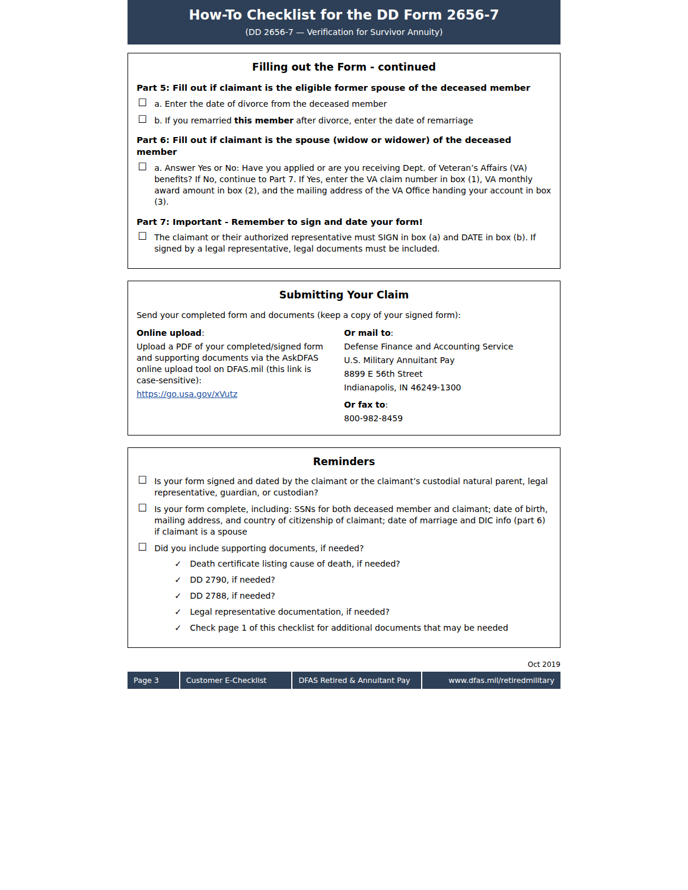How-To Checklist for the DD Form 2656-7
(DD 2656-7 — Verification for Survivor Annuity)
Filling out the Form - continued
Part 5: Fill out if claimant is the eligible former spouse of the deceased member
a. Enter the date of divorce from the deceased member
b. If you remarried this member after divorce, enter the date of remarriage
Part 6: Fill out if claimant is the spouse (widow or widower) of the deceased member
a. Answer Yes or No: Have you applied or are you receiving Dept. of Veteran’s Affairs (VA) benefits? If No, continue to Part 7. If Yes, enter the VA claim number in box (1), VA monthly award amount in box (2), and the mailing address of the VA Office handing your account in box (3).
Part 7: Important - Remember to sign and date your form!
The claimant or their authorized representative must SIGN in box (a) and DATE in box (b). If signed by a legal representative, legal documents must be included.
Submitting Your Claim
Send your completed form and documents (keep a copy of your signed form):
Online upload:
Upload a PDF of your completed/signed form and supporting documents via the AskDFAS online upload tool on DFAS.mil (this link is case-sensitive):
https://go.usa.gov/xVutz
Or mail to:
Defense Finance and Accounting Service
U.S. Military Annuitant Pay
8899 E 56th Street
Indianapolis, IN 46249-1300
Or fax to:
800-982-8459
Reminders
Is your form signed and dated by the claimant or the claimant’s custodial natural parent, legal representative, guardian, or custodian?
Is your form complete, including: SSNs for both deceased member and claimant; date of birth, mailing address, and country of citizenship of claimant; date of marriage and DIC info (part 6) if claimant is a spouse
Did you include supporting documents, if needed?
Death certificate listing cause of death, if needed?
DD 2790, if needed?
DD 2788, if needed?
Legal representative documentation, if needed?
Check page 1 of this checklist for additional documents that may be needed
Oct 2019
Page 3
Customer E-Checklist
DFAS Retired & Annuitant Pay
www.dfas.mil/retiredmilitary